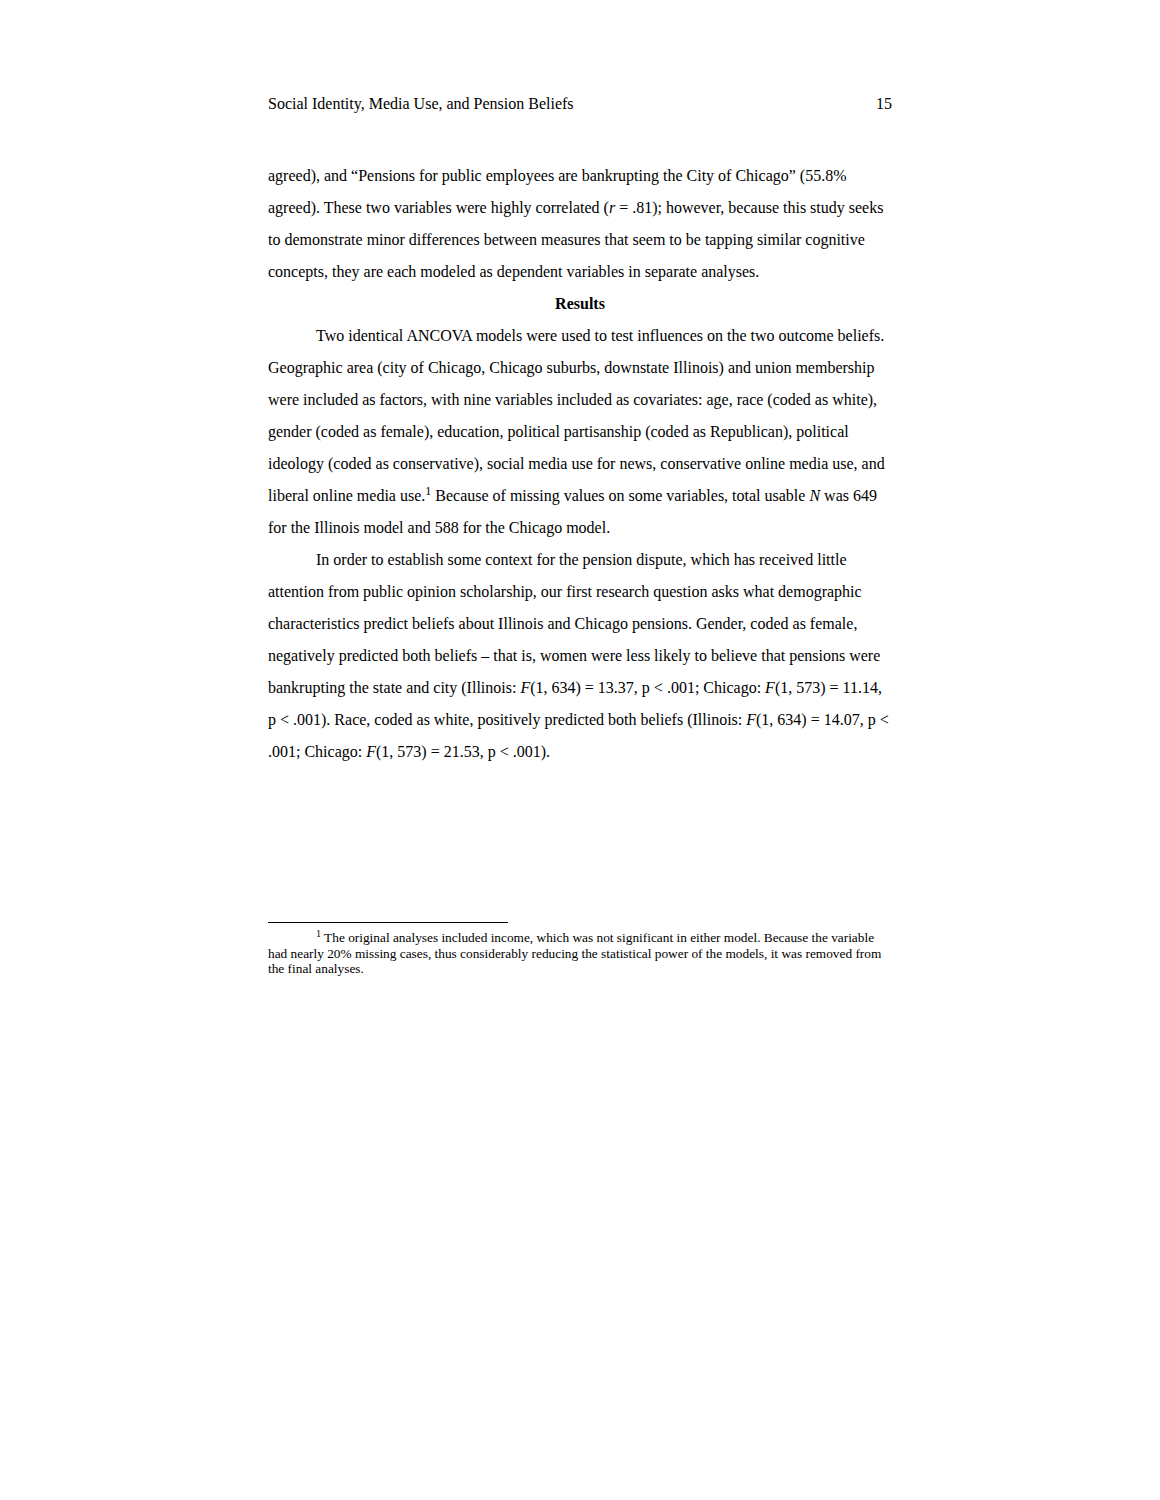Social Identity, Media Use, and Pension Beliefs 15
agreed), and “Pensions for public employees are bankrupting the City of Chicago” (55.8% agreed). These two variables were highly correlated (r = .81); however, because this study seeks to demonstrate minor differences between measures that seem to be tapping similar cognitive concepts, they are each modeled as dependent variables in separate analyses.
Results
Two identical ANCOVA models were used to test influences on the two outcome beliefs. Geographic area (city of Chicago, Chicago suburbs, downstate Illinois) and union membership were included as factors, with nine variables included as covariates: age, race (coded as white), gender (coded as female), education, political partisanship (coded as Republican), political ideology (coded as conservative), social media use for news, conservative online media use, and liberal online media use.1 Because of missing values on some variables, total usable N was 649 for the Illinois model and 588 for the Chicago model.
In order to establish some context for the pension dispute, which has received little attention from public opinion scholarship, our first research question asks what demographic characteristics predict beliefs about Illinois and Chicago pensions. Gender, coded as female, negatively predicted both beliefs – that is, women were less likely to believe that pensions were bankrupting the state and city (Illinois: F(1, 634) = 13.37, p < .001; Chicago: F(1, 573) = 11.14, p < .001). Race, coded as white, positively predicted both beliefs (Illinois: F(1, 634) = 14.07, p < .001; Chicago: F(1, 573) = 21.53, p < .001).
1 The original analyses included income, which was not significant in either model. Because the variable had nearly 20% missing cases, thus considerably reducing the statistical power of the models, it was removed from the final analyses.